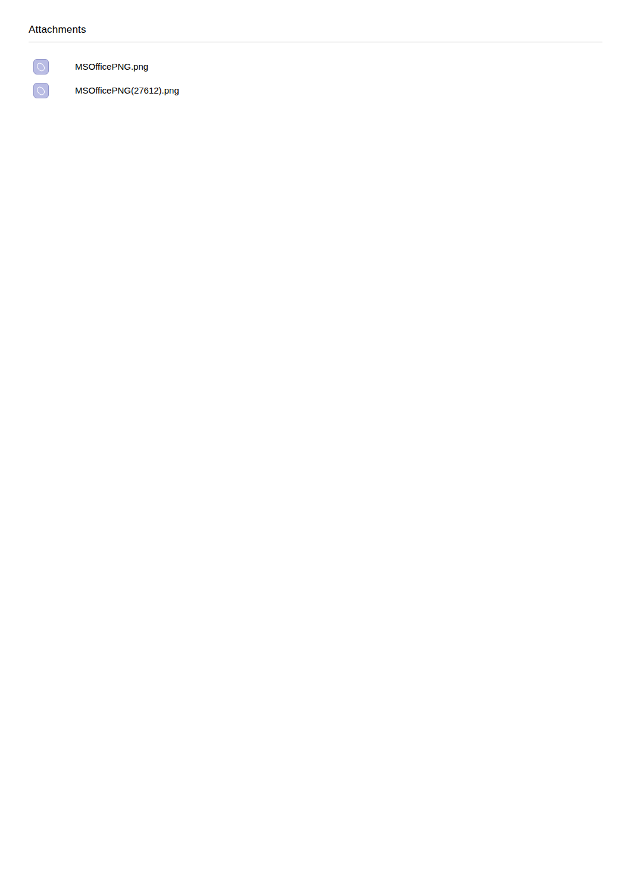Attachments
MSOfficePNG.png
MSOfficePNG(27612).png